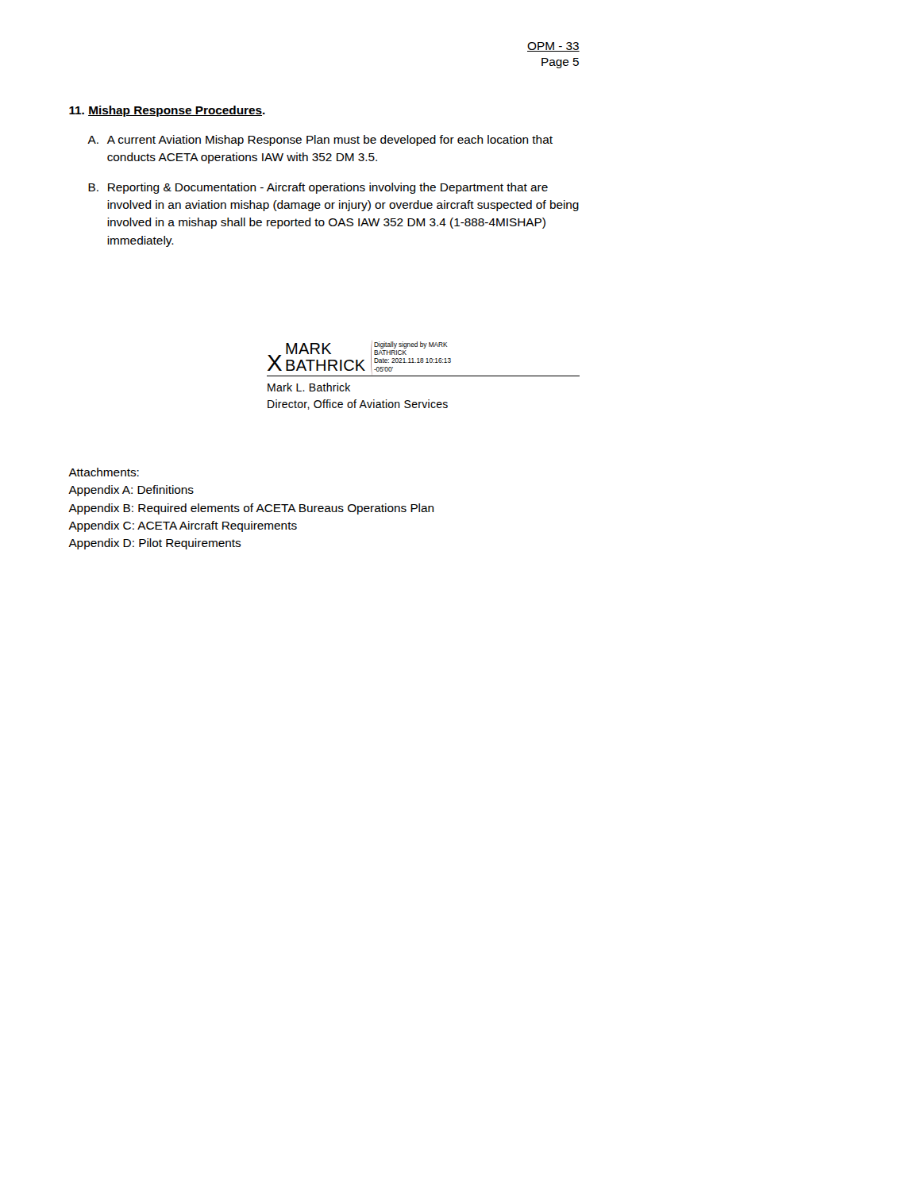OPM - 33 Page 5
11. Mishap Response Procedures.
A current Aviation Mishap Response Plan must be developed for each location that conducts ACETA operations IAW with 352 DM 3.5.
Reporting & Documentation - Aircraft operations involving the Department that are involved in an aviation mishap (damage or injury) or overdue aircraft suspected of being involved in a mishap shall be reported to OAS IAW 352 DM 3.4 (1-888-4MISHAP) immediately.
X MARK
BATHRICK Digitally signed by MARK
BATHRICK
Date: 2021.11.18 10:16:13
-05'00'
Mark L. Bathrick
Director, Office of Aviation Services
Attachments:
Appendix A: Definitions
Appendix B: Required elements of ACETA Bureaus Operations Plan
Appendix C: ACETA Aircraft Requirements
Appendix D: Pilot Requirements